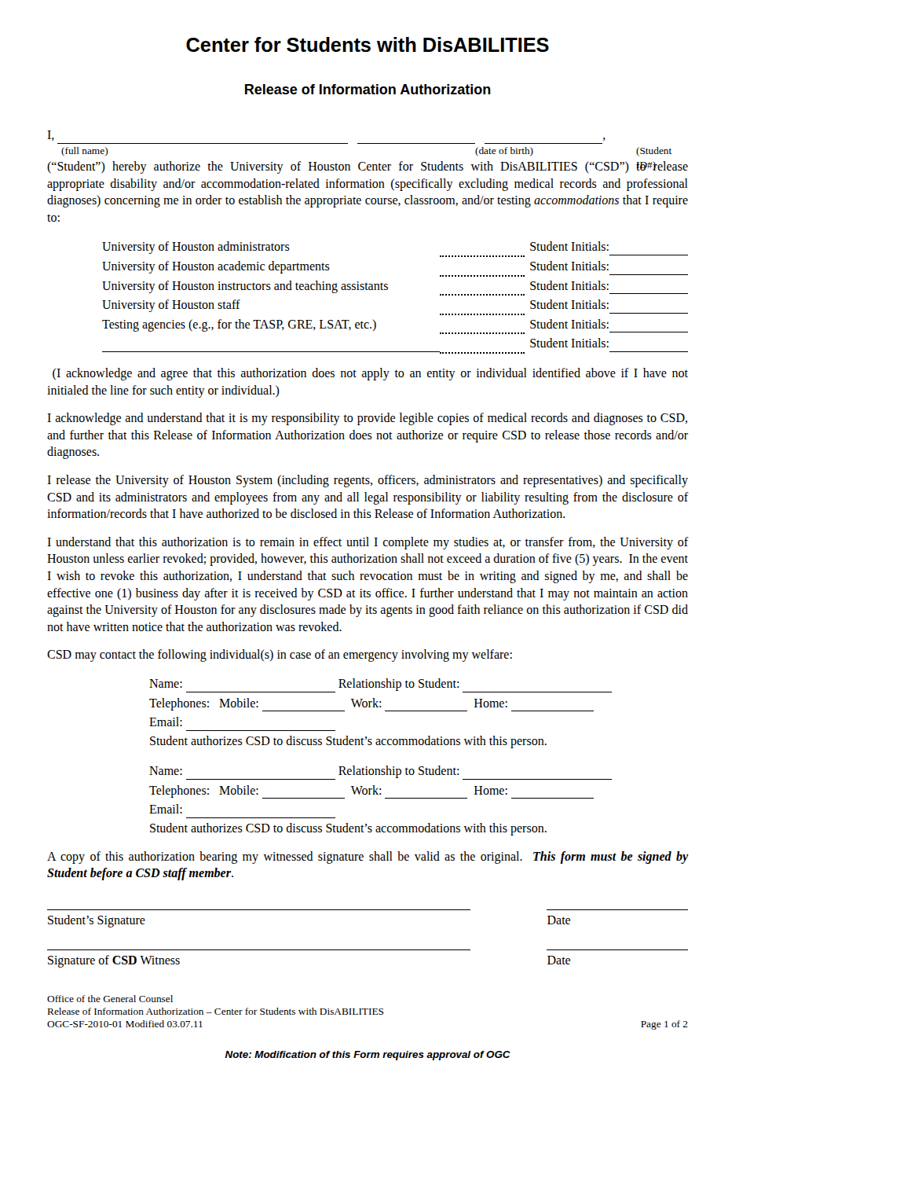Center for Students with DisABILITIES
Release of Information Authorization
I, ,
(full name) (date of birth) (Student ID#)
(“Student”) hereby authorize the University of Houston Center for Students with DisABILITIES (“CSD”) to release appropriate disability and/or accommodation-related information (specifically excluding medical records and professional diagnoses) concerning me in order to establish the appropriate course, classroom, and/or testing accommodations that I require to:
| University of Houston administrators | | Student Initials: | |
| University of Houston academic departments | | Student Initials: | |
| University of Houston instructors and teaching assistants | | Student Initials: | |
| University of Houston staff | | Student Initials: | |
| Testing agencies (e.g., for the TASP, GRE, LSAT, etc.) | | Student Initials: | |
| | | Student Initials: | |
(I acknowledge and agree that this authorization does not apply to an entity or individual identified above if I have not initialed the line for such entity or individual.)
I acknowledge and understand that it is my responsibility to provide legible copies of medical records and diagnoses to CSD, and further that this Release of Information Authorization does not authorize or require CSD to release those records and/or diagnoses.
I release the University of Houston System (including regents, officers, administrators and representatives) and specifically CSD and its administrators and employees from any and all legal responsibility or liability resulting from the disclosure of information/records that I have authorized to be disclosed in this Release of Information Authorization.
I understand that this authorization is to remain in effect until I complete my studies at, or transfer from, the University of Houston unless earlier revoked; provided, however, this authorization shall not exceed a duration of five (5) years. In the event I wish to revoke this authorization, I understand that such revocation must be in writing and signed by me, and shall be effective one (1) business day after it is received by CSD at its office. I further understand that I may not maintain an action against the University of Houston for any disclosures made by its agents in good faith reliance on this authorization if CSD did not have written notice that the authorization was revoked.
CSD may contact the following individual(s) in case of an emergency involving my welfare:
Name: Relationship to Student:
Telephones: Mobile: Work: Home:
Email:
Student authorizes CSD to discuss Student’s accommodations with this person.
Name: Relationship to Student:
Telephones: Mobile: Work: Home:
Email:
Student authorizes CSD to discuss Student’s accommodations with this person.
A copy of this authorization bearing my witnessed signature shall be valid as the original. This form must be signed by Student before a CSD staff member.
Student’s Signature
Date
Signature of CSD Witness
Date
Office of the General Counsel
Release of Information Authorization – Center for Students with DisABILITIES
OGC-SF-2010-01 Modified 03.07.11 Page 1 of 2
Note: Modification of this Form requires approval of OGC